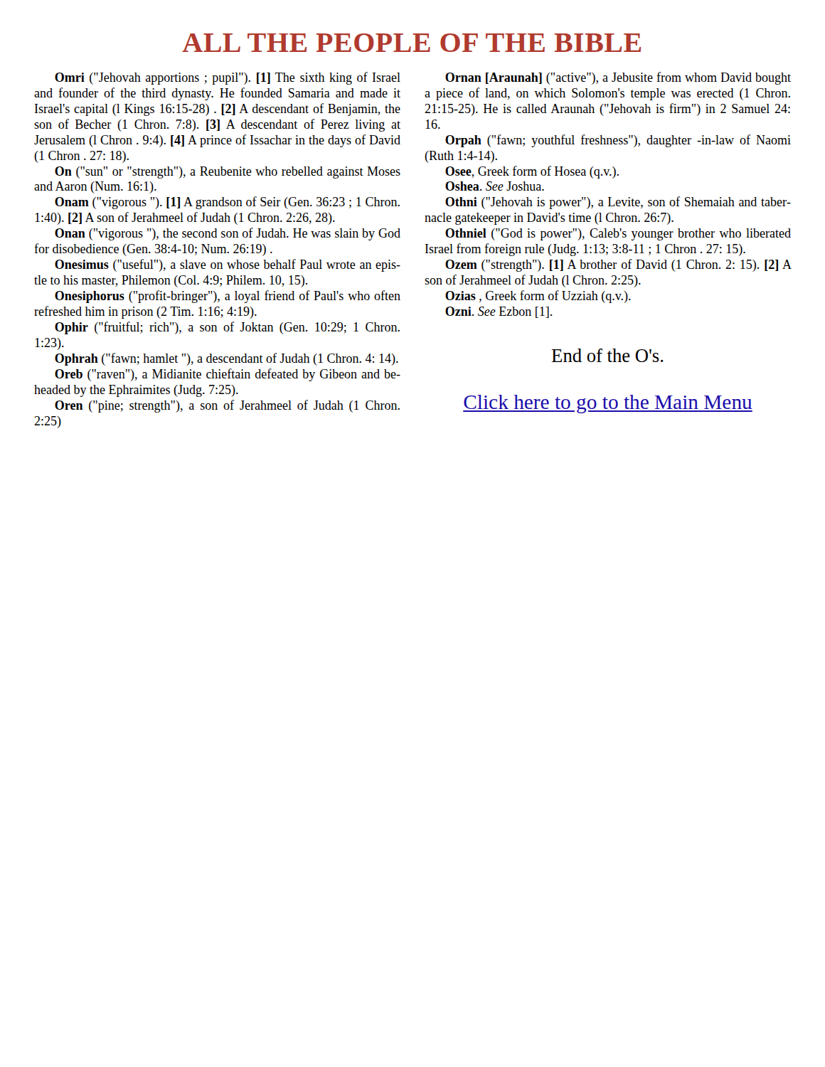ALL THE PEOPLE OF THE BIBLE
Omri ("Jehovah apportions ; pupil"). [1] The sixth king of Israel and founder of the third dynasty. He founded Samaria and made it Israel's capital (l Kings 16:15-28) . [2] A descendant of Benjamin, the son of Becher (1 Chron. 7:8). [3] A descendant of Perez living at Jerusalem (l Chron . 9:4). [4] A prince of Issachar in the days of David (1 Chron . 27: 18).
On ("sun" or "strength"), a Reubenite who rebelled against Moses and Aaron (Num. 16:1).
Onam ("vigorous "). [1] A grandson of Seir (Gen. 36:23 ; 1 Chron. 1:40). [2] A son of Jerahmeel of Judah (1 Chron. 2:26, 28).
Onan ("vigorous "), the second son of Judah. He was slain by God for disobedience (Gen. 38:4-10; Num. 26:19) .
Onesimus ("useful"), a slave on whose behalf Paul wrote an epistle to his master, Philemon (Col. 4:9; Philem. 10, 15).
Onesiphorus ("profit-bringer"), a loyal friend of Paul's who often refreshed him in prison (2 Tim. 1:16; 4:19).
Ophir ("fruitful; rich"), a son of Joktan (Gen. 10:29; 1 Chron. 1:23).
Ophrah ("fawn; hamlet "), a descendant of Judah (1 Chron. 4: 14).
Oreb ("raven"), a Midianite chieftain defeated by Gibeon and beheaded by the Ephraimites (Judg. 7:25).
Oren ("pine; strength"), a son of Jerahmeel of Judah (1 Chron. 2:25)
Ornan [Araunah] ("active"), a Jebusite from whom David bought a piece of land, on which Solomon's temple was erected (1 Chron. 21:15-25). He is called Araunah ("Jehovah is firm") in 2 Samuel 24: 16.
Orpah ("fawn; youthful freshness"), daughter -in-law of Naomi (Ruth 1:4-14).
Osee, Greek form of Hosea (q.v.).
Oshea. See Joshua.
Othni ("Jehovah is power"), a Levite, son of Shemaiah and tabernacle gatekeeper in David's time (l Chron. 26:7).
Othniel ("God is power"), Caleb's younger brother who liberated Israel from foreign rule (Judg. 1:13; 3:8-11 ; 1 Chron . 27: 15).
Ozem ("strength"). [1] A brother of David (1 Chron. 2: 15). [2] A son of Jerahmeel of Judah (l Chron. 2:25).
Ozias , Greek form of Uzziah (q.v.).
Ozni. See Ezbon [1].
End of the O's.
Click here to go to the Main Menu